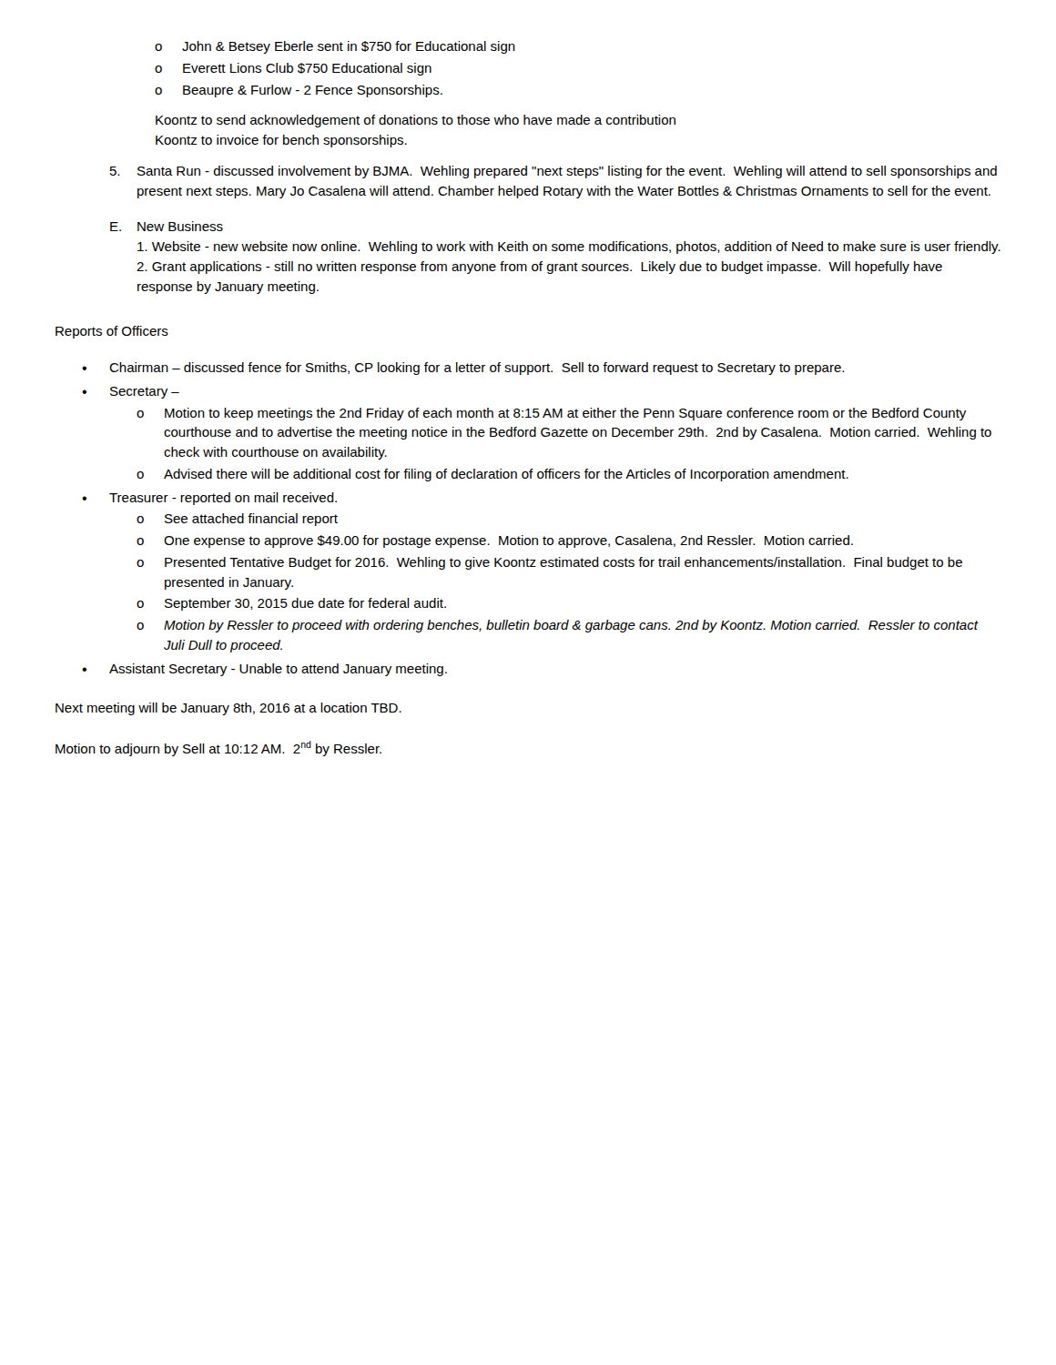John & Betsey Eberle sent in $750 for Educational sign
Everett Lions Club $750 Educational sign
Beaupre & Furlow - 2 Fence Sponsorships.
Koontz to send acknowledgement of donations to those who have made a contribution
Koontz to invoice for bench sponsorships.
5. Santa Run - discussed involvement by BJMA. Wehling prepared "next steps" listing for the event. Wehling will attend to sell sponsorships and present next steps. Mary Jo Casalena will attend. Chamber helped Rotary with the Water Bottles & Christmas Ornaments to sell for the event.
E. New Business
1. Website - new website now online. Wehling to work with Keith on some modifications, photos, addition of Need to make sure is user friendly.
2. Grant applications - still no written response from anyone from of grant sources. Likely due to budget impasse. Will hopefully have response by January meeting.
Reports of Officers
Chairman – discussed fence for Smiths, CP looking for a letter of support. Sell to forward request to Secretary to prepare.
Secretary –
Motion to keep meetings the 2nd Friday of each month at 8:15 AM at either the Penn Square conference room or the Bedford County courthouse and to advertise the meeting notice in the Bedford Gazette on December 29th. 2nd by Casalena. Motion carried. Wehling to check with courthouse on availability.
Advised there will be additional cost for filing of declaration of officers for the Articles of Incorporation amendment.
Treasurer - reported on mail received.
See attached financial report
One expense to approve $49.00 for postage expense. Motion to approve, Casalena, 2nd Ressler. Motion carried.
Presented Tentative Budget for 2016. Wehling to give Koontz estimated costs for trail enhancements/installation. Final budget to be presented in January.
September 30, 2015 due date for federal audit.
Motion by Ressler to proceed with ordering benches, bulletin board & garbage cans. 2nd by Koontz. Motion carried. Ressler to contact Juli Dull to proceed.
Assistant Secretary - Unable to attend January meeting.
Next meeting will be January 8th, 2016 at a location TBD.
Motion to adjourn by Sell at 10:12 AM. 2nd by Ressler.